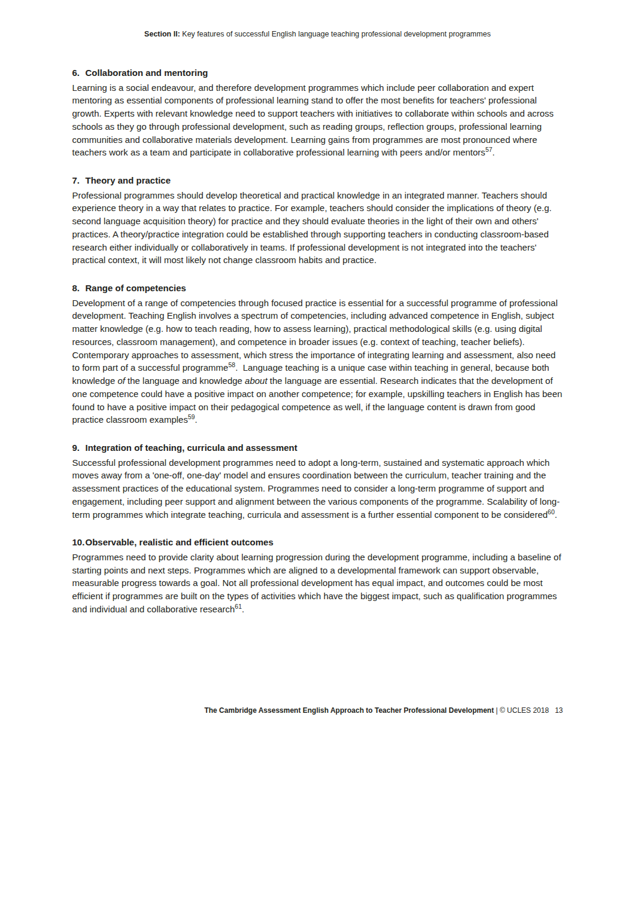Section II: Key features of successful English language teaching professional development programmes
6. Collaboration and mentoring
Learning is a social endeavour, and therefore development programmes which include peer collaboration and expert mentoring as essential components of professional learning stand to offer the most benefits for teachers' professional growth. Experts with relevant knowledge need to support teachers with initiatives to collaborate within schools and across schools as they go through professional development, such as reading groups, reflection groups, professional learning communities and collaborative materials development. Learning gains from programmes are most pronounced where teachers work as a team and participate in collaborative professional learning with peers and/or mentors57.
7. Theory and practice
Professional programmes should develop theoretical and practical knowledge in an integrated manner. Teachers should experience theory in a way that relates to practice. For example, teachers should consider the implications of theory (e.g. second language acquisition theory) for practice and they should evaluate theories in the light of their own and others' practices. A theory/practice integration could be established through supporting teachers in conducting classroom-based research either individually or collaboratively in teams. If professional development is not integrated into the teachers' practical context, it will most likely not change classroom habits and practice.
8. Range of competencies
Development of a range of competencies through focused practice is essential for a successful programme of professional development. Teaching English involves a spectrum of competencies, including advanced competence in English, subject matter knowledge (e.g. how to teach reading, how to assess learning), practical methodological skills (e.g. using digital resources, classroom management), and competence in broader issues (e.g. context of teaching, teacher beliefs). Contemporary approaches to assessment, which stress the importance of integrating learning and assessment, also need to form part of a successful programme58. Language teaching is a unique case within teaching in general, because both knowledge of the language and knowledge about the language are essential. Research indicates that the development of one competence could have a positive impact on another competence; for example, upskilling teachers in English has been found to have a positive impact on their pedagogical competence as well, if the language content is drawn from good practice classroom examples59.
9. Integration of teaching, curricula and assessment
Successful professional development programmes need to adopt a long-term, sustained and systematic approach which moves away from a 'one-off, one-day' model and ensures coordination between the curriculum, teacher training and the assessment practices of the educational system. Programmes need to consider a long-term programme of support and engagement, including peer support and alignment between the various components of the programme. Scalability of long-term programmes which integrate teaching, curricula and assessment is a further essential component to be considered60.
10. Observable, realistic and efficient outcomes
Programmes need to provide clarity about learning progression during the development programme, including a baseline of starting points and next steps. Programmes which are aligned to a developmental framework can support observable, measurable progress towards a goal. Not all professional development has equal impact, and outcomes could be most efficient if programmes are built on the types of activities which have the biggest impact, such as qualification programmes and individual and collaborative research61.
The Cambridge Assessment English Approach to Teacher Professional Development | © UCLES 2018 13